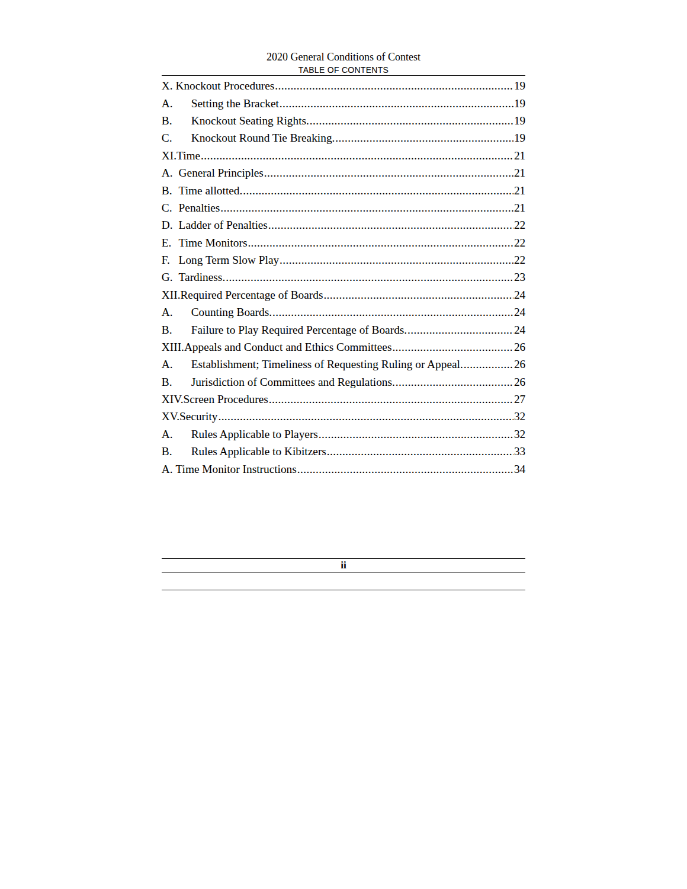2020 General Conditions of Contest
TABLE OF CONTENTS
X. Knockout Procedures ............................................................................................................................ 19
A. Setting the Bracket ............................................................................................................................ 19
B. Knockout Seating Rights. ............................................................................................................................ 19
C. Knockout Round Tie Breaking. ............................................................................................................................ 19
XI.Time ............................................................................................................................ 21
A. General Principles ............................................................................................................................ 21
B. Time allotted. ............................................................................................................................ 21
C. Penalties ............................................................................................................................ 21
D. Ladder of Penalties ............................................................................................................................ 22
E. Time Monitors ............................................................................................................................ 22
F. Long Term Slow Play ............................................................................................................................ 22
G. Tardiness. ............................................................................................................................ 23
XII.Required Percentage of Boards ............................................................................................................................ 24
A. Counting Boards. ............................................................................................................................ 24
B. Failure to Play Required Percentage of Boards. ............................................................................................................................ 24
XIII.Appeals and Conduct and Ethics Committees ............................................................................................................................ 26
A. Establishment; Timeliness of Requesting Ruling or Appeal. ............................................................................................................................ 26
B. Jurisdiction of Committees and Regulations. ............................................................................................................................ 26
XIV.Screen Procedures ............................................................................................................................ 27
XV.Security ............................................................................................................................ 32
A. Rules Applicable to Players ............................................................................................................................ 32
B. Rules Applicable to Kibitzers ............................................................................................................................ 33
A. Time Monitor Instructions ............................................................................................................................ 34
ii